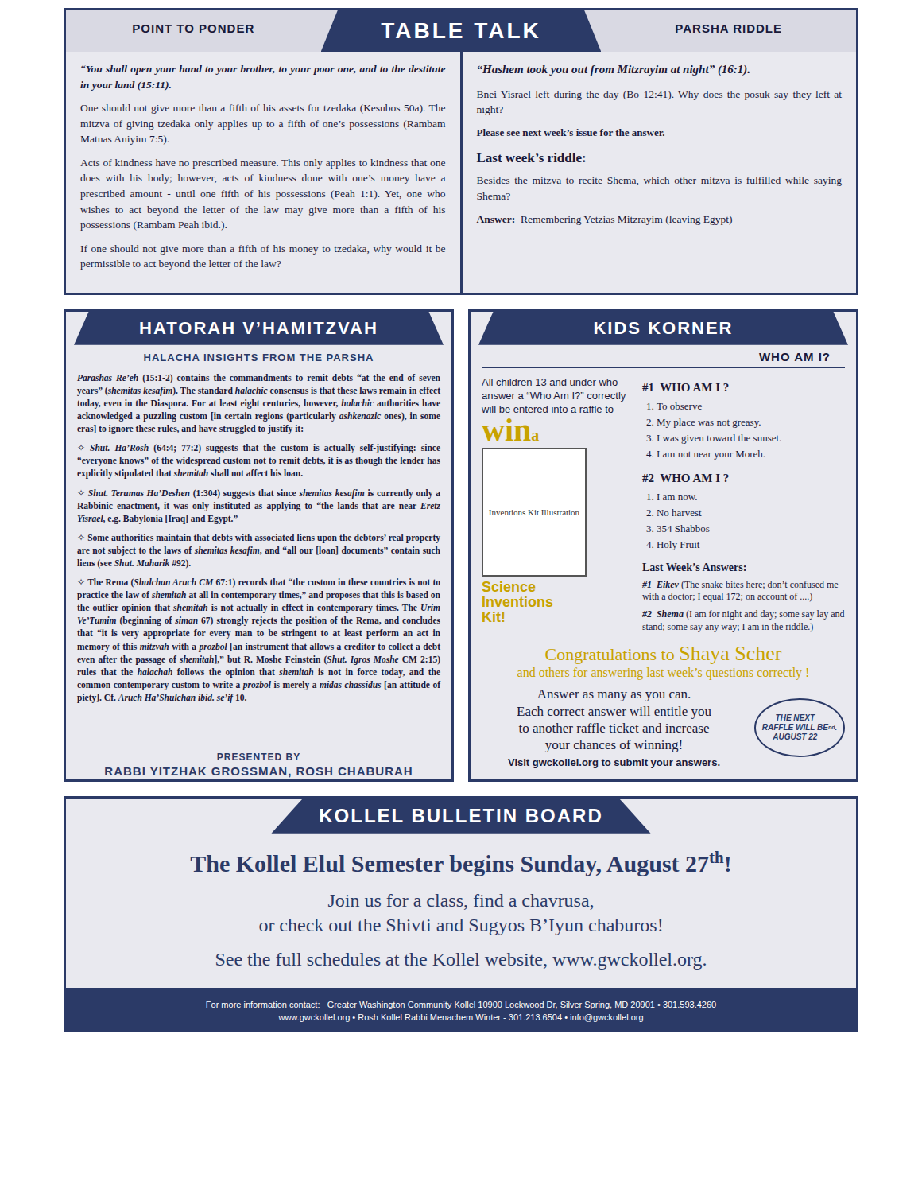Point to Ponder
Table Talk
Parsha Riddle
“You shall open your hand to your brother, to your poor one, and to the destitute in your land (15:11).
One should not give more than a fifth of his assets for tzedaka (Kesubos 50a). The mitzva of giving tzedaka only applies up to a fifth of one’s possessions (Rambam Matnas Aniyim 7:5).
Acts of kindness have no prescribed measure. This only applies to kindness that one does with his body; however, acts of kindness done with one’s money have a prescribed amount - until one fifth of his possessions (Peah 1:1). Yet, one who wishes to act beyond the letter of the law may give more than a fifth of his possessions (Rambam Peah ibid.).
If one should not give more than a fifth of his money to tzedaka, why would it be permissible to act beyond the letter of the law?
“Hashem took you out from Mitzrayim at night” (16:1).
Bnei Yisrael left during the day (Bo 12:41). Why does the posuk say they left at night?
Please see next week’s issue for the answer.
Last week’s riddle:
Besides the mitzva to recite Shema, which other mitzva is fulfilled while saying Shema?
Answer: Remembering Yetzias Mitzrayim (leaving Egypt)
Hatorah V’Hamitzvah
Halacha Insights from the Parsha
Parashas Re’eh (15:1-2) contains the commandments to remit debts “at the end of seven years” (shemitas kesafim). The standard halachic consensus is that these laws remain in effect today, even in the Diaspora. For at least eight centuries, however, halachic authorities have acknowledged a puzzling custom [in certain regions (particularly ashkenazic ones), in some eras] to ignore these rules, and have struggled to justify it:
✧ Shut. Ha’Rosh (64:4; 77:2) suggests that the custom is actually self-justifying: since “everyone knows” of the widespread custom not to remit debts, it is as though the lender has explicitly stipulated that shemitah shall not affect his loan.
✧ Shut. Terumas Ha’Deshen (1:304) suggests that since shemitas kesafim is currently only a Rabbinic enactment, it was only instituted as applying to “the lands that are near Eretz Yisrael, e.g. Babylonia [Iraq] and Egypt.”
✧ Some authorities maintain that debts with associated liens upon the debtors’ real property are not subject to the laws of shemitas kesafim, and “all our [loan] documents” contain such liens (see Shut. Maharik #92).
✧ The Rema (Shulchan Aruch CM 67:1) records that “the custom in these countries is not to practice the law of shemitah at all in contemporary times,” and proposes that this is based on the outlier opinion that shemitah is not actually in effect in contemporary times. The Urim Ve’Tumim (beginning of siman 67) strongly rejects the position of the Rema, and concludes that “it is very appropriate for every man to be stringent to at least perform an act in memory of this mitzvah with a prozbol [an instrument that allows a creditor to collect a debt even after the passage of shemitah],” but R. Moshe Feinstein (Shut. Igros Moshe CM 2:15) rules that the halachah follows the opinion that shemitah is not in force today, and the common contemporary custom to write a prozbol is merely a midas chassidus [an attitude of piety]. Cf. Aruch Ha’Shulchan ibid. se’if 10.
Presented by Rabbi Yitzhak Grossman, Rosh Chaburah
Kids Korner
Who Am I?
All children 13 and under who answer a “Who Am I?” correctly will be entered into a raffle to
wina
Inventions Kit Illustration
Science
Inventions
Kit!
#1 WHO AM I ?
To observe
My place was not greasy.
I was given toward the sunset.
I am not near your Moreh.
#2 WHO AM I ?
I am now.
No harvest
354 Shabbos
Holy Fruit
Last Week’s Answers:
#1 Eikev (The snake bites here; don’t confused me with a doctor; I equal 172; on account of ....)
#2 Shema (I am for night and day; some say lay and stand; some say any way; I am in the riddle.)
Congratulations to Shaya Scher and others for answering last week’s questions correctly !
Answer as many as you can.
Each correct answer will entitle you
to another raffle ticket and increase
your chances of winning! Visit gwckollel.org to submit your answers.
THE NEXT
RAFFLE WILL BE
AUGUST 22nd.
Kollel Bulletin Board
The Kollel Elul Semester begins Sunday, August 27th!
Join us for a class, find a chavrusa,
or check out the Shivti and Sugyos B’Iyun chaburos!
See the full schedules at the Kollel website, www.gwckollel.org.
For more information contact: Greater Washington Community Kollel 10900 Lockwood Dr, Silver Spring, MD 20901 • 301.593.4260
www.gwckollel.org • Rosh Kollel Rabbi Menachem Winter - 301.213.6504 • info@gwckollel.org